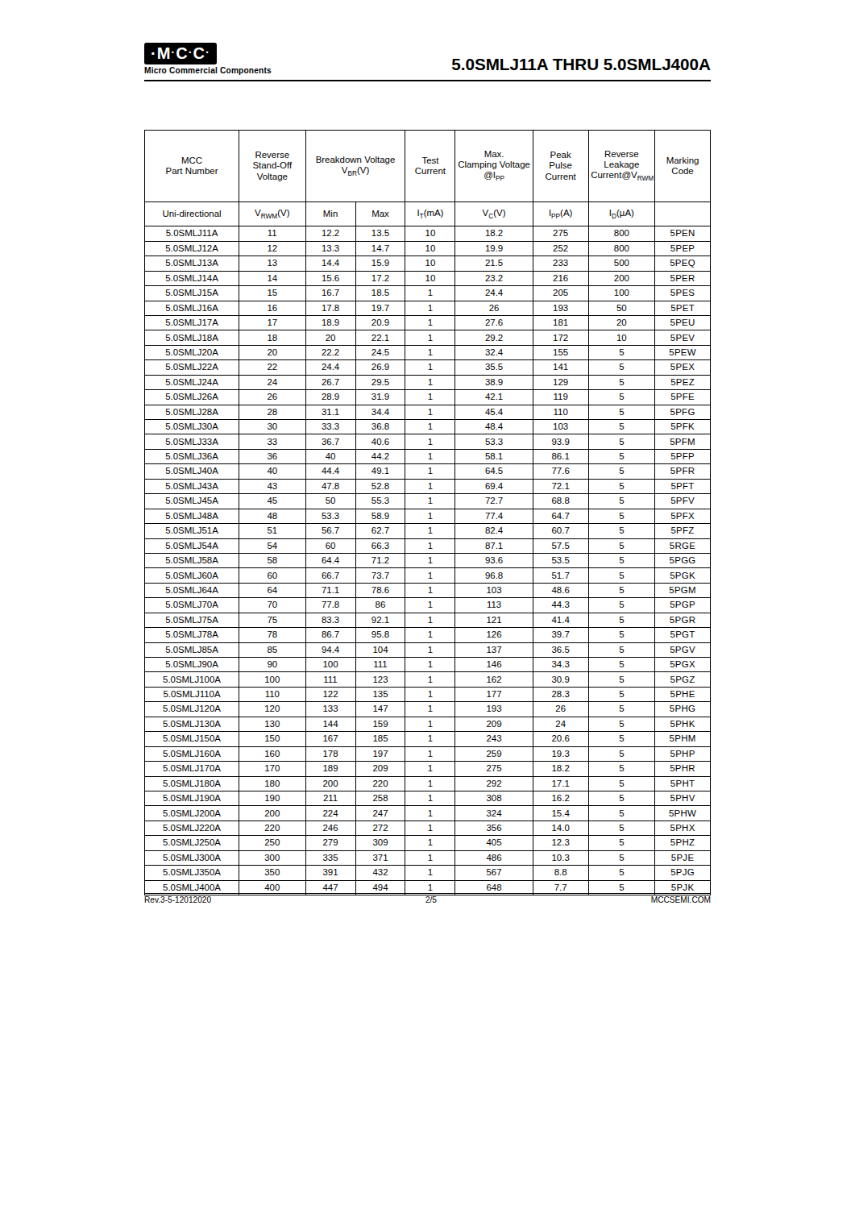·M·C·C·
Micro Commercial Components
5.0SMLJ11A THRU 5.0SMLJ400A
| MCC Part Number | Reverse Stand-Off Voltage | Breakdown Voltage V BR (V) | Test Current | Max. Clamping Voltage @I PP | Peak Pulse Current | Reverse Leakage Current@V RWM | Marking Code |
| --- | --- | --- | --- | --- | --- | --- | --- |
| Uni-directional | V RWM (V) | Min | Max | I T (mA) | V C (V) | I PP (A) | I D (µA) | |
| 5.0SMLJ11A | 11 | 12.2 | 13.5 | 10 | 18.2 | 275 | 800 | 5PEN |
| 5.0SMLJ12A | 12 | 13.3 | 14.7 | 10 | 19.9 | 252 | 800 | 5PEP |
| 5.0SMLJ13A | 13 | 14.4 | 15.9 | 10 | 21.5 | 233 | 500 | 5PEQ |
| 5.0SMLJ14A | 14 | 15.6 | 17.2 | 10 | 23.2 | 216 | 200 | 5PER |
| 5.0SMLJ15A | 15 | 16.7 | 18.5 | 1 | 24.4 | 205 | 100 | 5PES |
| 5.0SMLJ16A | 16 | 17.8 | 19.7 | 1 | 26 | 193 | 50 | 5PET |
| 5.0SMLJ17A | 17 | 18.9 | 20.9 | 1 | 27.6 | 181 | 20 | 5PEU |
| 5.0SMLJ18A | 18 | 20 | 22.1 | 1 | 29.2 | 172 | 10 | 5PEV |
| 5.0SMLJ20A | 20 | 22.2 | 24.5 | 1 | 32.4 | 155 | 5 | 5PEW |
| 5.0SMLJ22A | 22 | 24.4 | 26.9 | 1 | 35.5 | 141 | 5 | 5PEX |
| 5.0SMLJ24A | 24 | 26.7 | 29.5 | 1 | 38.9 | 129 | 5 | 5PEZ |
| 5.0SMLJ26A | 26 | 28.9 | 31.9 | 1 | 42.1 | 119 | 5 | 5PFE |
| 5.0SMLJ28A | 28 | 31.1 | 34.4 | 1 | 45.4 | 110 | 5 | 5PFG |
| 5.0SMLJ30A | 30 | 33.3 | 36.8 | 1 | 48.4 | 103 | 5 | 5PFK |
| 5.0SMLJ33A | 33 | 36.7 | 40.6 | 1 | 53.3 | 93.9 | 5 | 5PFM |
| 5.0SMLJ36A | 36 | 40 | 44.2 | 1 | 58.1 | 86.1 | 5 | 5PFP |
| 5.0SMLJ40A | 40 | 44.4 | 49.1 | 1 | 64.5 | 77.6 | 5 | 5PFR |
| 5.0SMLJ43A | 43 | 47.8 | 52.8 | 1 | 69.4 | 72.1 | 5 | 5PFT |
| 5.0SMLJ45A | 45 | 50 | 55.3 | 1 | 72.7 | 68.8 | 5 | 5PFV |
| 5.0SMLJ48A | 48 | 53.3 | 58.9 | 1 | 77.4 | 64.7 | 5 | 5PFX |
| 5.0SMLJ51A | 51 | 56.7 | 62.7 | 1 | 82.4 | 60.7 | 5 | 5PFZ |
| 5.0SMLJ54A | 54 | 60 | 66.3 | 1 | 87.1 | 57.5 | 5 | 5RGE |
| 5.0SMLJ58A | 58 | 64.4 | 71.2 | 1 | 93.6 | 53.5 | 5 | 5PGG |
| 5.0SMLJ60A | 60 | 66.7 | 73.7 | 1 | 96.8 | 51.7 | 5 | 5PGK |
| 5.0SMLJ64A | 64 | 71.1 | 78.6 | 1 | 103 | 48.6 | 5 | 5PGM |
| 5.0SMLJ70A | 70 | 77.8 | 86 | 1 | 113 | 44.3 | 5 | 5PGP |
| 5.0SMLJ75A | 75 | 83.3 | 92.1 | 1 | 121 | 41.4 | 5 | 5PGR |
| 5.0SMLJ78A | 78 | 86.7 | 95.8 | 1 | 126 | 39.7 | 5 | 5PGT |
| 5.0SMLJ85A | 85 | 94.4 | 104 | 1 | 137 | 36.5 | 5 | 5PGV |
| 5.0SMLJ90A | 90 | 100 | 111 | 1 | 146 | 34.3 | 5 | 5PGX |
| 5.0SMLJ100A | 100 | 111 | 123 | 1 | 162 | 30.9 | 5 | 5PGZ |
| 5.0SMLJ110A | 110 | 122 | 135 | 1 | 177 | 28.3 | 5 | 5PHE |
| 5.0SMLJ120A | 120 | 133 | 147 | 1 | 193 | 26 | 5 | 5PHG |
| 5.0SMLJ130A | 130 | 144 | 159 | 1 | 209 | 24 | 5 | 5PHK |
| 5.0SMLJ150A | 150 | 167 | 185 | 1 | 243 | 20.6 | 5 | 5PHM |
| 5.0SMLJ160A | 160 | 178 | 197 | 1 | 259 | 19.3 | 5 | 5PHP |
| 5.0SMLJ170A | 170 | 189 | 209 | 1 | 275 | 18.2 | 5 | 5PHR |
| 5.0SMLJ180A | 180 | 200 | 220 | 1 | 292 | 17.1 | 5 | 5PHT |
| 5.0SMLJ190A | 190 | 211 | 258 | 1 | 308 | 16.2 | 5 | 5PHV |
| 5.0SMLJ200A | 200 | 224 | 247 | 1 | 324 | 15.4 | 5 | 5PHW |
| 5.0SMLJ220A | 220 | 246 | 272 | 1 | 356 | 14.0 | 5 | 5PHX |
| 5.0SMLJ250A | 250 | 279 | 309 | 1 | 405 | 12.3 | 5 | 5PHZ |
| 5.0SMLJ300A | 300 | 335 | 371 | 1 | 486 | 10.3 | 5 | 5PJE |
| 5.0SMLJ350A | 350 | 391 | 432 | 1 | 567 | 8.8 | 5 | 5PJG |
| 5.0SMLJ400A | 400 | 447 | 494 | 1 | 648 | 7.7 | 5 | 5PJK |
Rev.3-5-12012020
2/5
MCCSEMI.COM